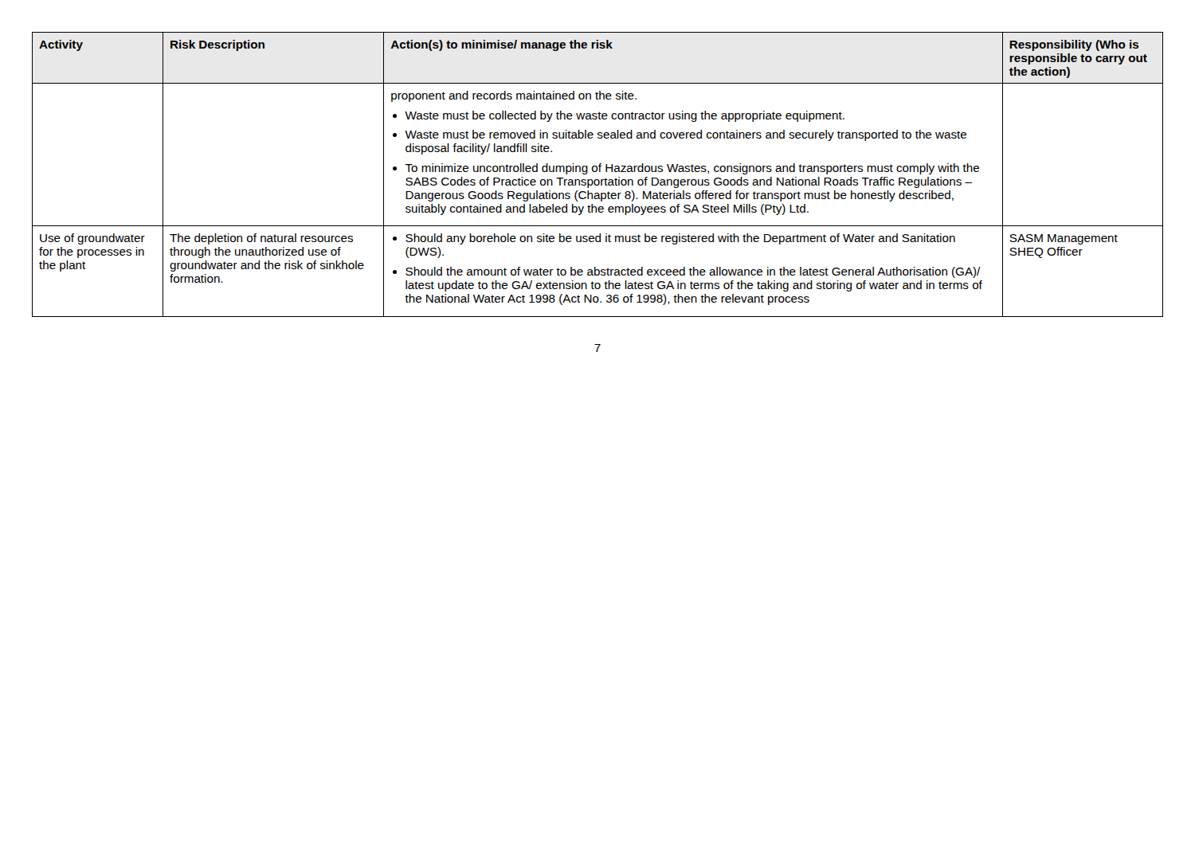| Activity | Risk Description | Action(s) to minimise/ manage the risk | Responsibility (Who is responsible to carry out the action) |
| --- | --- | --- | --- |
| | | proponent and records maintained on the site. Waste must be collected by the waste contractor using the appropriate equipment. Waste must be removed in suitable sealed and covered containers and securely transported to the waste disposal facility/ landfill site. To minimize uncontrolled dumping of Hazardous Wastes, consignors and transporters must comply with the SABS Codes of Practice on Transportation of Dangerous Goods and National Roads Traffic Regulations – Dangerous Goods Regulations (Chapter 8). Materials offered for transport must be honestly described, suitably contained and labeled by the employees of SA Steel Mills (Pty) Ltd. | |
| Use of groundwater for the processes in the plant | The depletion of natural resources through the unauthorized use of groundwater and the risk of sinkhole formation. | Should any borehole on site be used it must be registered with the Department of Water and Sanitation (DWS). Should the amount of water to be abstracted exceed the allowance in the latest General Authorisation (GA)/ latest update to the GA/ extension to the latest GA in terms of the taking and storing of water and in terms of the National Water Act 1998 (Act No. 36 of 1998), then the relevant process | SASM Management SHEQ Officer |
7